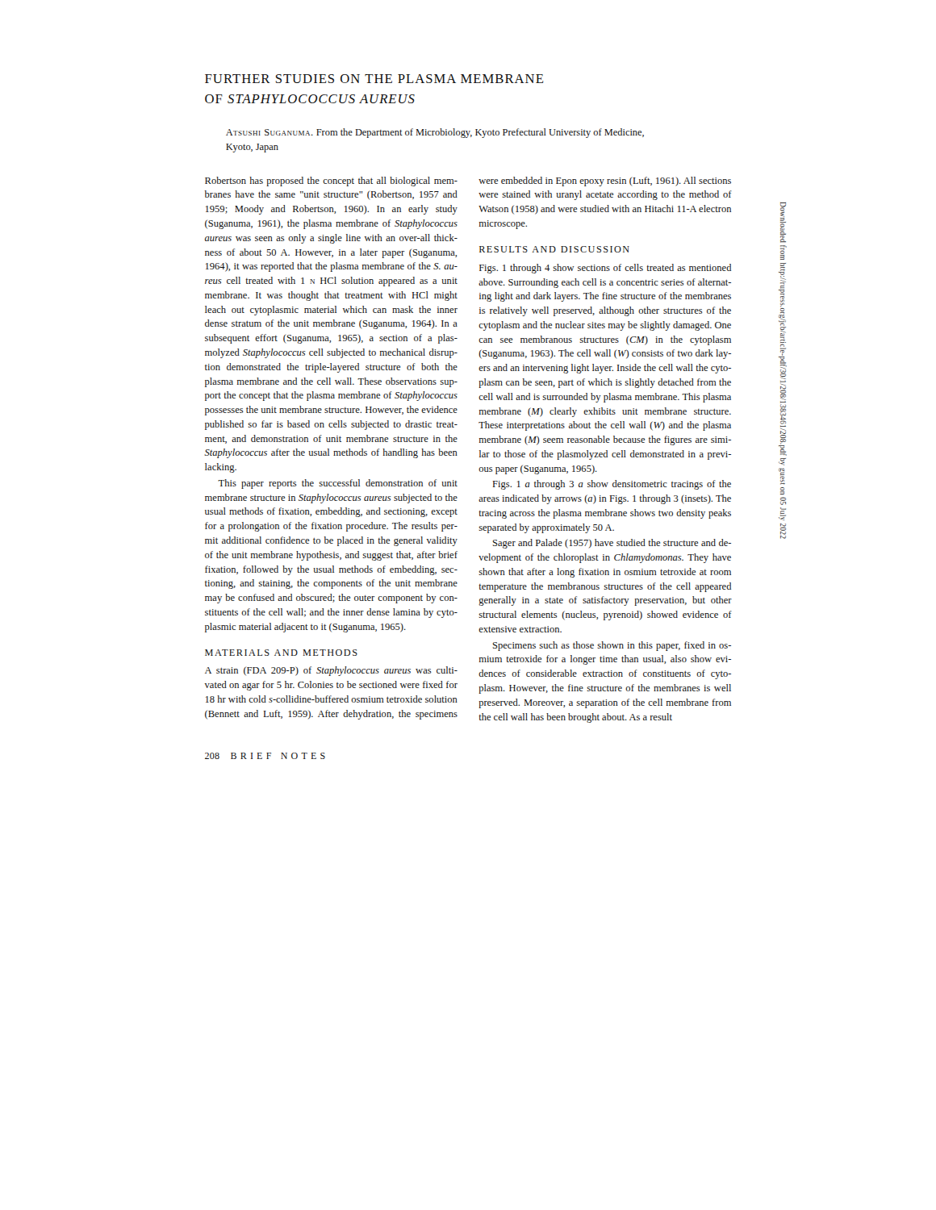Downloaded from http://rupress.org/jcb/article-pdf/30/1/208/1383461/208.pdf by guest on 05 July 2022
FURTHER STUDIES ON THE PLASMA MEMBRANE
OF STAPHYLOCOCCUS AUREUS
Atsushi Suganuma. From the Department of Microbiology, Kyoto Prefectural University of Medicine, Kyoto, Japan
Robertson has proposed the concept that all biological membranes have the same "unit structure" (Robertson, 1957 and 1959; Moody and Robertson, 1960). In an early study (Suganuma, 1961), the plasma membrane of Staphylococcus aureus was seen as only a single line with an over-all thickness of about 50 A. However, in a later paper (Suganuma, 1964), it was reported that the plasma membrane of the S. aureus cell treated with 1 n HCl solution appeared as a unit membrane. It was thought that treatment with HCl might leach out cytoplasmic material which can mask the inner dense stratum of the unit membrane (Suganuma, 1964). In a subsequent effort (Suganuma, 1965), a section of a plasmolyzed Staphylococcus cell subjected to mechanical disruption demonstrated the triple-layered structure of both the plasma membrane and the cell wall. These observations support the concept that the plasma membrane of Staphylococcus possesses the unit membrane structure. However, the evidence published so far is based on cells subjected to drastic treatment, and demonstration of unit membrane structure in the Staphylococcus after the usual methods of handling has been lacking.
This paper reports the successful demonstration of unit membrane structure in Staphylococcus aureus subjected to the usual methods of fixation, embedding, and sectioning, except for a prolongation of the fixation procedure. The results permit additional confidence to be placed in the general validity of the unit membrane hypothesis, and suggest that, after brief fixation, followed by the usual methods of embedding, sectioning, and staining, the components of the unit membrane may be confused and obscured; the outer component by constituents of the cell wall; and the inner dense lamina by cytoplasmic material adjacent to it (Suganuma, 1965).
MATERIALS AND METHODS
A strain (FDA 209-P) of Staphylococcus aureus was cultivated on agar for 5 hr. Colonies to be sectioned were fixed for 18 hr with cold s-collidine-buffered osmium tetroxide solution (Bennett and Luft, 1959). After dehydration, the specimens were embedded in Epon epoxy resin (Luft, 1961). All sections were stained with uranyl acetate according to the method of Watson (1958) and were studied with an Hitachi 11-A electron microscope.
RESULTS AND DISCUSSION
Figs. 1 through 4 show sections of cells treated as mentioned above. Surrounding each cell is a concentric series of alternating light and dark layers. The fine structure of the membranes is relatively well preserved, although other structures of the cytoplasm and the nuclear sites may be slightly damaged. One can see membranous structures (CM) in the cytoplasm (Suganuma, 1963). The cell wall (W) consists of two dark layers and an intervening light layer. Inside the cell wall the cytoplasm can be seen, part of which is slightly detached from the cell wall and is surrounded by plasma membrane. This plasma membrane (M) clearly exhibits unit membrane structure. These interpretations about the cell wall (W) and the plasma membrane (M) seem reasonable because the figures are similar to those of the plasmolyzed cell demonstrated in a previous paper (Suganuma, 1965).
Figs. 1 a through 3 a show densitometric tracings of the areas indicated by arrows (a) in Figs. 1 through 3 (insets). The tracing across the plasma membrane shows two density peaks separated by approximately 50 A.
Sager and Palade (1957) have studied the structure and development of the chloroplast in Chlamydomonas. They have shown that after a long fixation in osmium tetroxide at room temperature the membranous structures of the cell appeared generally in a state of satisfactory preservation, but other structural elements (nucleus, pyrenoid) showed evidence of extensive extraction.
Specimens such as those shown in this paper, fixed in osmium tetroxide for a longer time than usual, also show evidences of considerable extraction of constituents of cytoplasm. However, the fine structure of the membranes is well preserved. Moreover, a separation of the cell membrane from the cell wall has been brought about. As a result
208 BRIEF NOTES